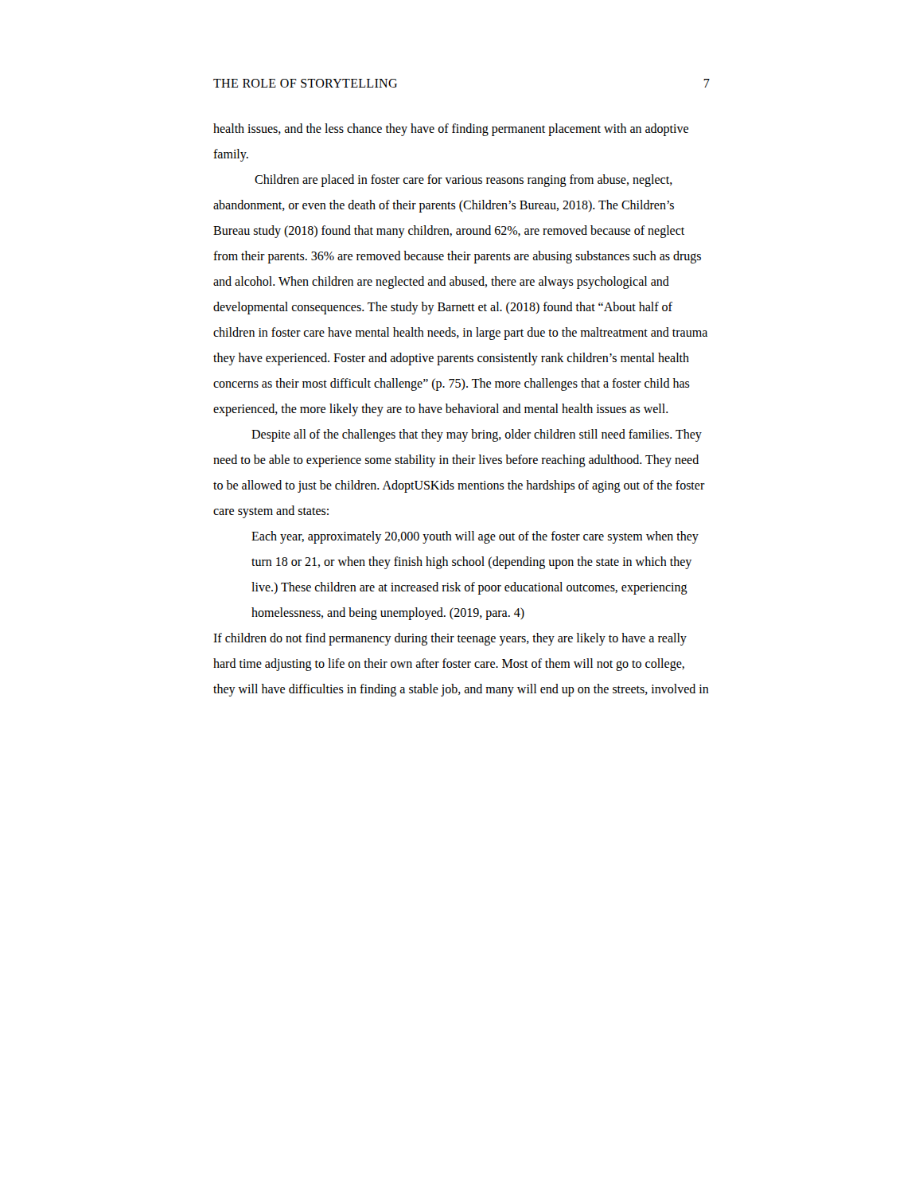The Role of Storytelling 7
health issues, and the less chance they have of finding permanent placement with an adoptive family.
Children are placed in foster care for various reasons ranging from abuse, neglect, abandonment, or even the death of their parents (Children’s Bureau, 2018). The Children’s Bureau study (2018) found that many children, around 62%, are removed because of neglect from their parents. 36% are removed because their parents are abusing substances such as drugs and alcohol. When children are neglected and abused, there are always psychological and developmental consequences. The study by Barnett et al. (2018) found that “About half of children in foster care have mental health needs, in large part due to the maltreatment and trauma they have experienced. Foster and adoptive parents consistently rank children’s mental health concerns as their most difficult challenge” (p. 75). The more challenges that a foster child has experienced, the more likely they are to have behavioral and mental health issues as well.
Despite all of the challenges that they may bring, older children still need families. They need to be able to experience some stability in their lives before reaching adulthood. They need to be allowed to just be children. AdoptUSKids mentions the hardships of aging out of the foster care system and states:
Each year, approximately 20,000 youth will age out of the foster care system when they turn 18 or 21, or when they finish high school (depending upon the state in which they live.) These children are at increased risk of poor educational outcomes, experiencing homelessness, and being unemployed. (2019, para. 4)
If children do not find permanency during their teenage years, they are likely to have a really hard time adjusting to life on their own after foster care. Most of them will not go to college, they will have difficulties in finding a stable job, and many will end up on the streets, involved in